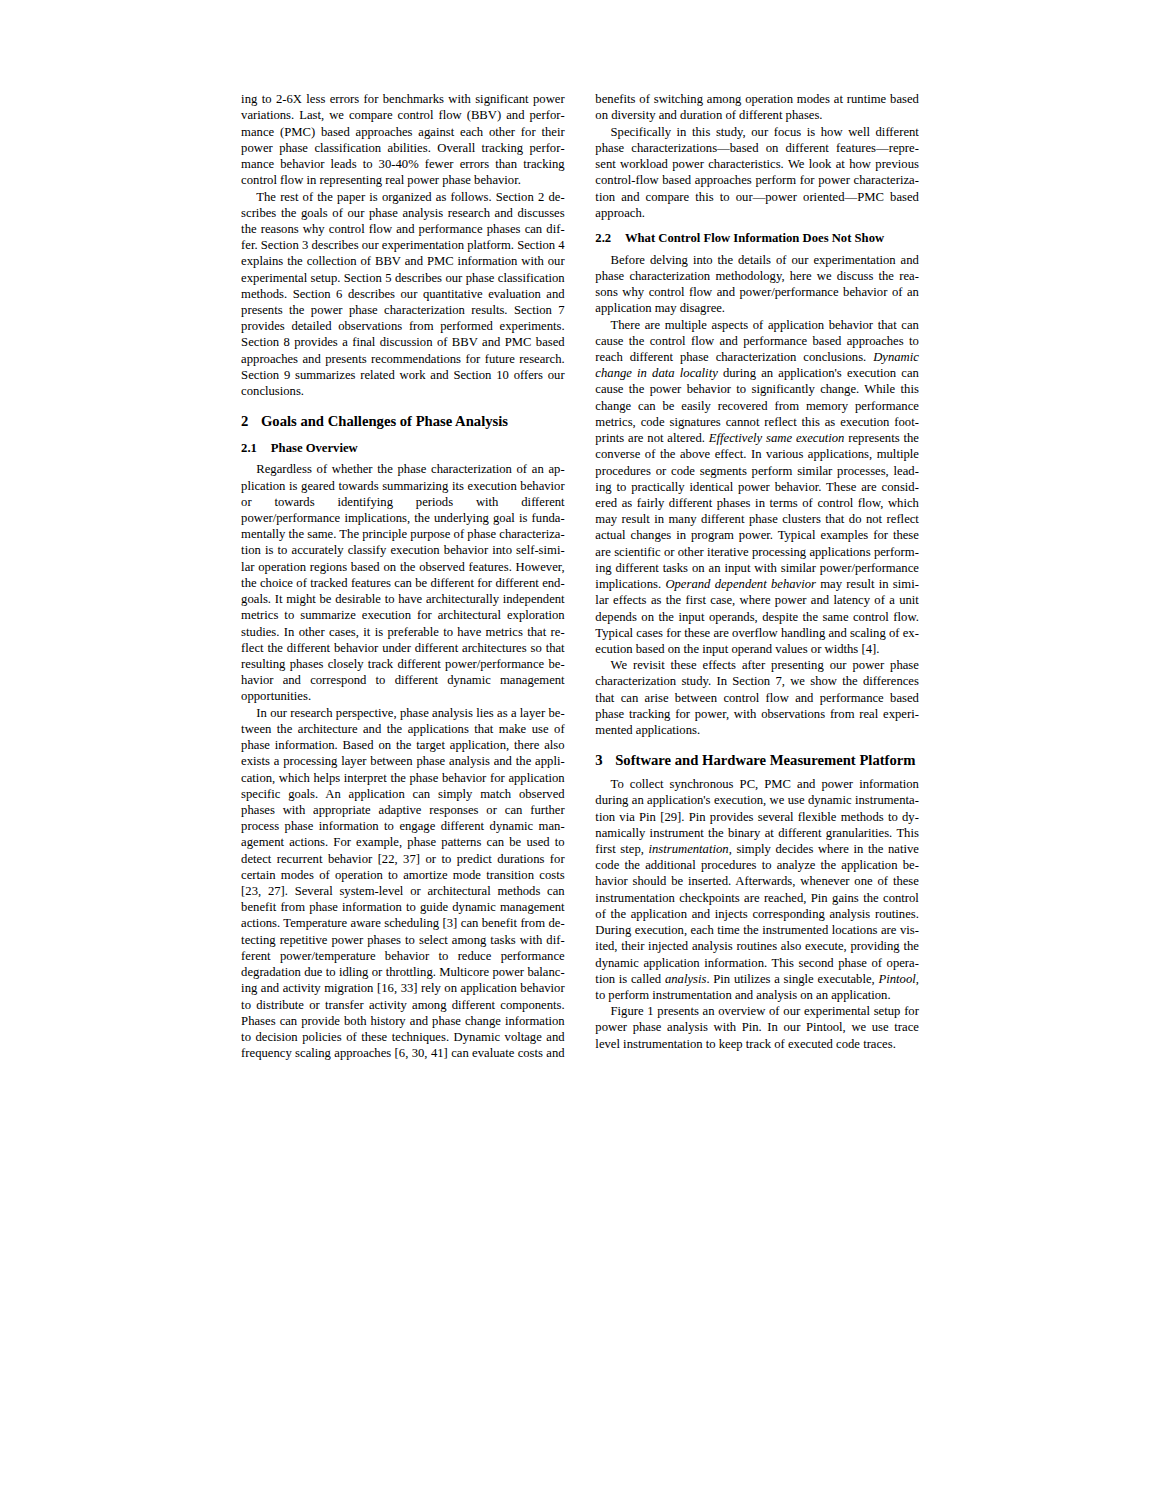ing to 2-6X less errors for benchmarks with significant power variations. Last, we compare control flow (BBV) and performance (PMC) based approaches against each other for their power phase classification abilities. Overall tracking performance behavior leads to 30-40% fewer errors than tracking control flow in representing real power phase behavior.
The rest of the paper is organized as follows. Section 2 describes the goals of our phase analysis research and discusses the reasons why control flow and performance phases can differ. Section 3 describes our experimentation platform. Section 4 explains the collection of BBV and PMC information with our experimental setup. Section 5 describes our phase classification methods. Section 6 describes our quantitative evaluation and presents the power phase characterization results. Section 7 provides detailed observations from performed experiments. Section 8 provides a final discussion of BBV and PMC based approaches and presents recommendations for future research. Section 9 summarizes related work and Section 10 offers our conclusions.
2 Goals and Challenges of Phase Analysis
2.1 Phase Overview
Regardless of whether the phase characterization of an application is geared towards summarizing its execution behavior or towards identifying periods with different power/performance implications, the underlying goal is fundamentally the same. The principle purpose of phase characterization is to accurately classify execution behavior into self-similar operation regions based on the observed features. However, the choice of tracked features can be different for different endgoals. It might be desirable to have architecturally independent metrics to summarize execution for architectural exploration studies. In other cases, it is preferable to have metrics that reflect the different behavior under different architectures so that resulting phases closely track different power/performance behavior and correspond to different dynamic management opportunities.
In our research perspective, phase analysis lies as a layer between the architecture and the applications that make use of phase information. Based on the target application, there also exists a processing layer between phase analysis and the application, which helps interpret the phase behavior for application specific goals. An application can simply match observed phases with appropriate adaptive responses or can further process phase information to engage different dynamic management actions. For example, phase patterns can be used to detect recurrent behavior [22, 37] or to predict durations for certain modes of operation to amortize mode transition costs [23, 27]. Several system-level or architectural methods can benefit from phase information to guide dynamic management actions. Temperature aware scheduling [3] can benefit from detecting repetitive power phases to select among tasks with different power/temperature behavior to reduce performance degradation due to idling or throttling. Multicore power balancing and activity migration [16, 33] rely on application behavior to distribute or transfer activity among different components. Phases can provide both history and phase change information to decision policies of these techniques. Dynamic voltage and frequency scaling approaches [6, 30, 41] can evaluate costs and benefits of switching among operation modes at runtime based on diversity and duration of different phases.
Specifically in this study, our focus is how well different phase characterizations—based on different features—represent workload power characteristics. We look at how previous control-flow based approaches perform for power characterization and compare this to our—power oriented—PMC based approach.
2.2 What Control Flow Information Does Not Show
Before delving into the details of our experimentation and phase characterization methodology, here we discuss the reasons why control flow and power/performance behavior of an application may disagree.
There are multiple aspects of application behavior that can cause the control flow and performance based approaches to reach different phase characterization conclusions. Dynamic change in data locality during an application's execution can cause the power behavior to significantly change. While this change can be easily recovered from memory performance metrics, code signatures cannot reflect this as execution footprints are not altered. Effectively same execution represents the converse of the above effect. In various applications, multiple procedures or code segments perform similar processes, leading to practically identical power behavior. These are considered as fairly different phases in terms of control flow, which may result in many different phase clusters that do not reflect actual changes in program power. Typical examples for these are scientific or other iterative processing applications performing different tasks on an input with similar power/performance implications. Operand dependent behavior may result in similar effects as the first case, where power and latency of a unit depends on the input operands, despite the same control flow. Typical cases for these are overflow handling and scaling of execution based on the input operand values or widths [4].
We revisit these effects after presenting our power phase characterization study. In Section 7, we show the differences that can arise between control flow and performance based phase tracking for power, with observations from real experimented applications.
3 Software and Hardware Measurement Platform
To collect synchronous PC, PMC and power information during an application's execution, we use dynamic instrumentation via Pin [29]. Pin provides several flexible methods to dynamically instrument the binary at different granularities. This first step, instrumentation, simply decides where in the native code the additional procedures to analyze the application behavior should be inserted. Afterwards, whenever one of these instrumentation checkpoints are reached, Pin gains the control of the application and injects corresponding analysis routines. During execution, each time the instrumented locations are visited, their injected analysis routines also execute, providing the dynamic application information. This second phase of operation is called analysis. Pin utilizes a single executable, Pintool, to perform instrumentation and analysis on an application.
Figure 1 presents an overview of our experimental setup for power phase analysis with Pin. In our Pintool, we use trace level instrumentation to keep track of executed code traces.